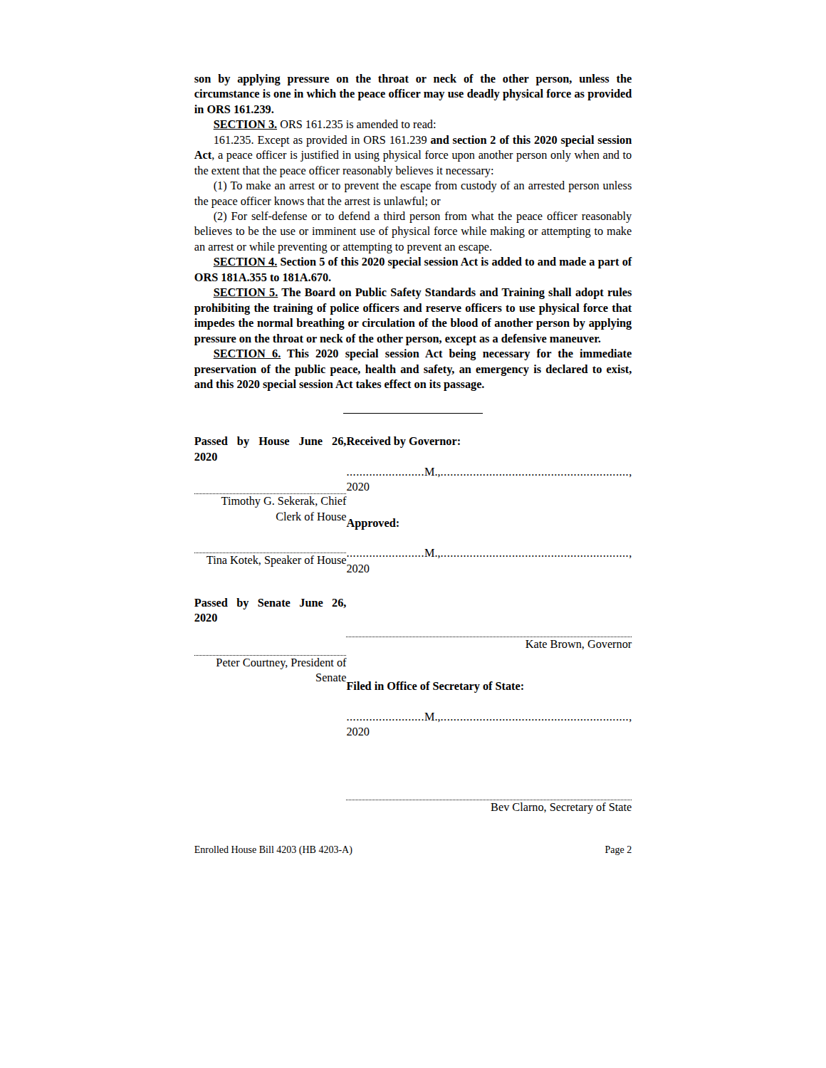son by applying pressure on the throat or neck of the other person, unless the circumstance is one in which the peace officer may use deadly physical force as provided in ORS 161.239.
SECTION 3. ORS 161.235 is amended to read:
161.235. Except as provided in ORS 161.239 and section 2 of this 2020 special session Act, a peace officer is justified in using physical force upon another person only when and to the extent that the peace officer reasonably believes it necessary:
(1) To make an arrest or to prevent the escape from custody of an arrested person unless the peace officer knows that the arrest is unlawful; or
(2) For self-defense or to defend a third person from what the peace officer reasonably believes to be the use or imminent use of physical force while making or attempting to make an arrest or while preventing or attempting to prevent an escape.
SECTION 4. Section 5 of this 2020 special session Act is added to and made a part of ORS 181A.355 to 181A.670.
SECTION 5. The Board on Public Safety Standards and Training shall adopt rules prohibiting the training of police officers and reserve officers to use physical force that impedes the normal breathing or circulation of the blood of another person by applying pressure on the throat or neck of the other person, except as a defensive maneuver.
SECTION 6. This 2020 special session Act being necessary for the immediate preservation of the public peace, health and safety, an emergency is declared to exist, and this 2020 special session Act takes effect on its passage.
| Passed by House June 26, 2020 Timothy G. Sekerak, Chief Clerk of House Tina Kotek, Speaker of House Passed by Senate June 26, 2020 Peter Courtney, President of Senate | Received by Governor: ........................ M., .......................................................... , 2020 Approved: ........................ M., .......................................................... , 2020 Kate Brown, Governor Filed in Office of Secretary of State: ........................ M., .......................................................... , 2020 Bev Clarno, Secretary of State |
Enrolled House Bill 4203 (HB 4203-A)
Page 2